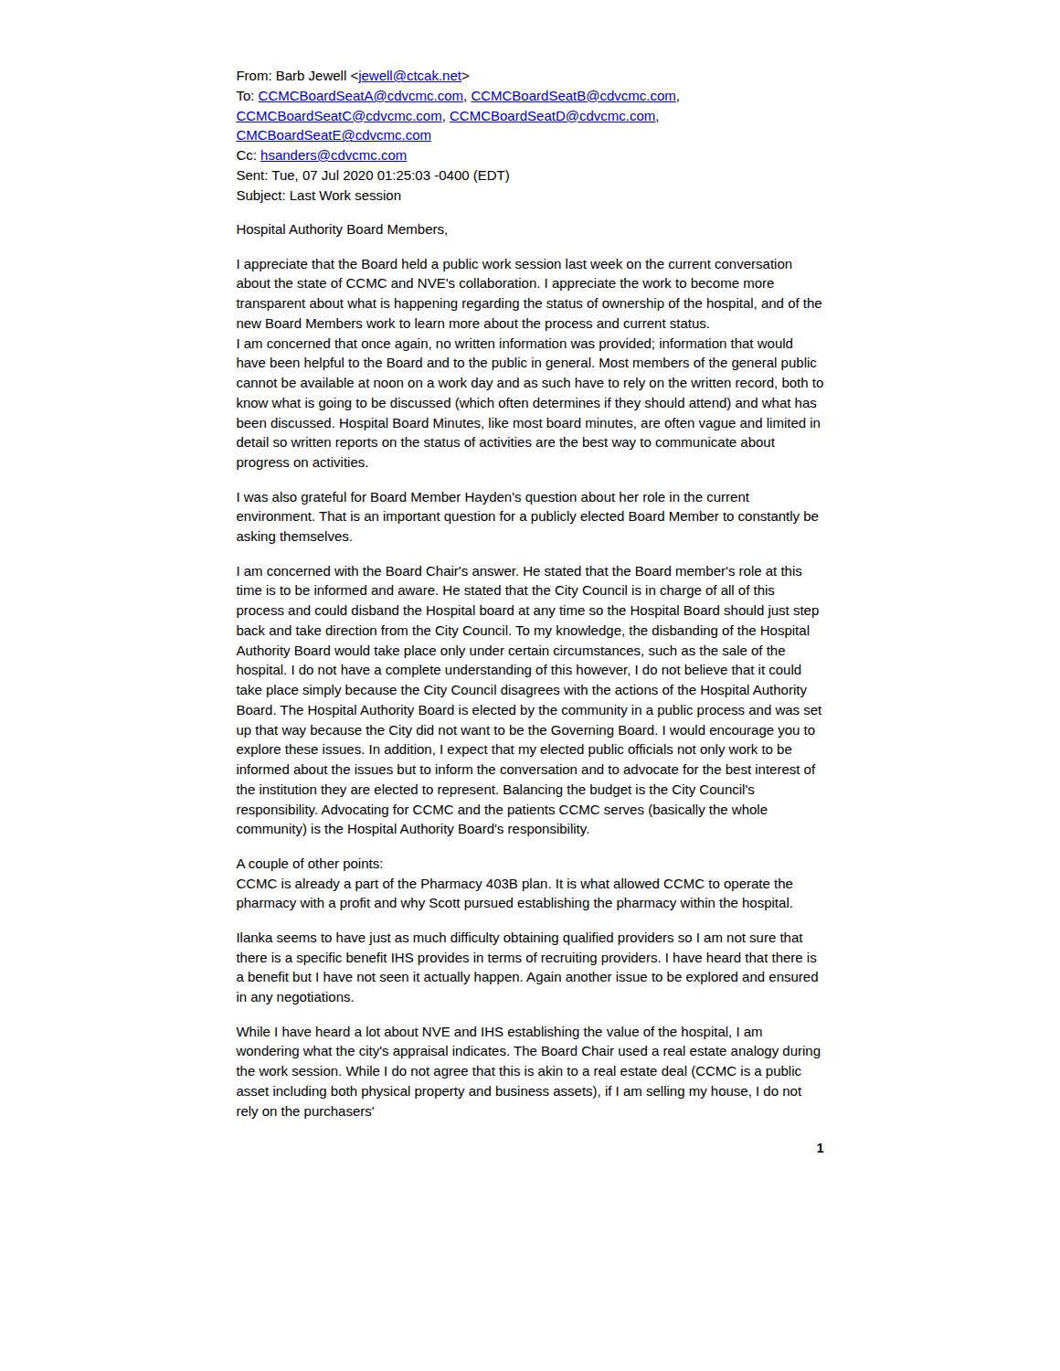From: Barb Jewell <jewell@ctcak.net>
To: CCMCBoardSeatA@cdvcmc.com, CCMCBoardSeatB@cdvcmc.com,
CCMCBoardSeatC@cdvcmc.com, CCMCBoardSeatD@cdvcmc.com,
CMCBoardSeatE@cdvcmc.com
Cc: hsanders@cdvcmc.com
Sent: Tue, 07 Jul 2020 01:25:03 -0400 (EDT)
Subject: Last Work session
Hospital Authority Board Members,
I appreciate that the Board held a public work session last week on the current conversation about the state of CCMC and NVE's collaboration. I appreciate the work to become more transparent about what is happening regarding the status of ownership of the hospital, and of the new Board Members work to learn more about the process and current status.
I am concerned that once again, no written information was provided; information that would have been helpful to the Board and to the public in general. Most members of the general public cannot be available at noon on a work day and as such have to rely on the written record, both to know what is going to be discussed (which often determines if they should attend) and what has been discussed. Hospital Board Minutes, like most board minutes, are often vague and limited in detail so written reports on the status of activities are the best way to communicate about progress on activities.
I was also grateful for Board Member Hayden's question about her role in the current environment. That is an important question for a publicly elected Board Member to constantly be asking themselves.
I am concerned with the Board Chair's answer. He stated that the Board member's role at this time is to be informed and aware. He stated that the City Council is in charge of all of this process and could disband the Hospital board at any time so the Hospital Board should just step back and take direction from the City Council. To my knowledge, the disbanding of the Hospital Authority Board would take place only under certain circumstances, such as the sale of the hospital. I do not have a complete understanding of this however, I do not believe that it could take place simply because the City Council disagrees with the actions of the Hospital Authority Board. The Hospital Authority Board is elected by the community in a public process and was set up that way because the City did not want to be the Governing Board. I would encourage you to explore these issues. In addition, I expect that my elected public officials not only work to be informed about the issues but to inform the conversation and to advocate for the best interest of the institution they are elected to represent. Balancing the budget is the City Council's responsibility. Advocating for CCMC and the patients CCMC serves (basically the whole community) is the Hospital Authority Board's responsibility.
A couple of other points:
CCMC is already a part of the Pharmacy 403B plan. It is what allowed CCMC to operate the pharmacy with a profit and why Scott pursued establishing the pharmacy within the hospital.
Ilanka seems to have just as much difficulty obtaining qualified providers so I am not sure that there is a specific benefit IHS provides in terms of recruiting providers. I have heard that there is a benefit but I have not seen it actually happen. Again another issue to be explored and ensured in any negotiations.
While I have heard a lot about NVE and IHS establishing the value of the hospital, I am wondering what the city's appraisal indicates. The Board Chair used a real estate analogy during the work session. While I do not agree that this is akin to a real estate deal (CCMC is a public asset including both physical property and business assets), if I am selling my house, I do not rely on the purchasers'
1